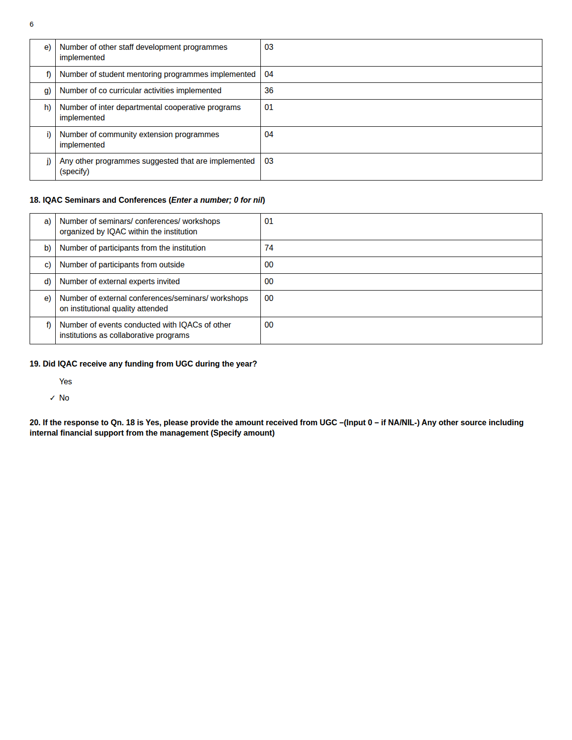6
| e) | Number of other staff development programmes implemented | 03 |
| f) | Number of student mentoring programmes implemented | 04 |
| g) | Number of co curricular activities implemented | 36 |
| h) | Number of inter departmental cooperative programs implemented | 01 |
| i) | Number of community extension programmes implemented | 04 |
| j) | Any other programmes suggested that are implemented (specify) | 03 |
18. IQAC Seminars and Conferences (Enter a number; 0 for nil)
| a) | Number of seminars/ conferences/ workshops organized by IQAC within the institution | 01 |
| b) | Number of participants from the institution | 74 |
| c) | Number of participants from outside | 00 |
| d) | Number of external experts invited | 00 |
| e) | Number of external conferences/seminars/ workshops on institutional quality attended | 00 |
| f) | Number of events conducted with IQACs of other institutions as collaborative programs | 00 |
19. Did IQAC receive any funding from UGC during the year?
Yes
✓No
20. If the response to Qn. 18 is Yes, please provide the amount received from UGC –(Input 0 – if NA/NIL-) Any other source including internal financial support from the management (Specify amount)